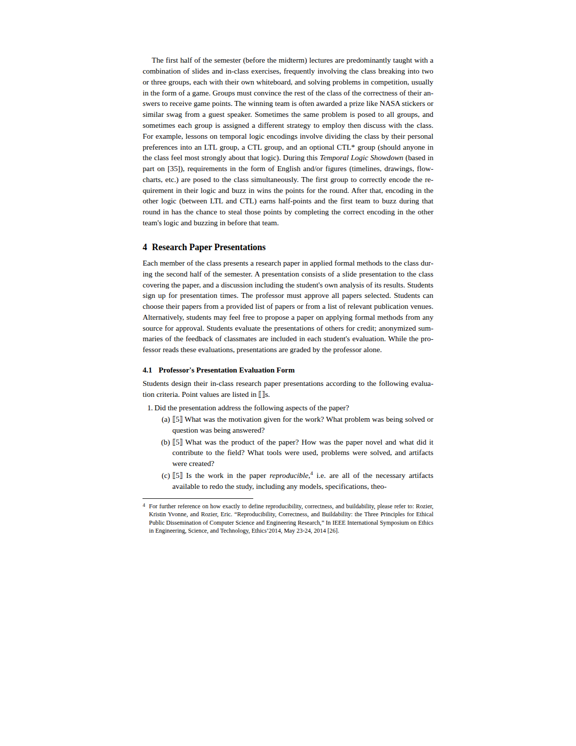The first half of the semester (before the midterm) lectures are predominantly taught with a combination of slides and in-class exercises, frequently involving the class breaking into two or three groups, each with their own whiteboard, and solving problems in competition, usually in the form of a game. Groups must convince the rest of the class of the correctness of their answers to receive game points. The winning team is often awarded a prize like NASA stickers or similar swag from a guest speaker. Sometimes the same problem is posed to all groups, and sometimes each group is assigned a different strategy to employ then discuss with the class. For example, lessons on temporal logic encodings involve dividing the class by their personal preferences into an LTL group, a CTL group, and an optional CTL* group (should anyone in the class feel most strongly about that logic). During this Temporal Logic Showdown (based in part on [35]), requirements in the form of English and/or figures (timelines, drawings, flowcharts, etc.) are posed to the class simultaneously. The first group to correctly encode the requirement in their logic and buzz in wins the points for the round. After that, encoding in the other logic (between LTL and CTL) earns half-points and the first team to buzz during that round in has the chance to steal those points by completing the correct encoding in the other team's logic and buzzing in before that team.
4 Research Paper Presentations
Each member of the class presents a research paper in applied formal methods to the class during the second half of the semester. A presentation consists of a slide presentation to the class covering the paper, and a discussion including the student's own analysis of its results. Students sign up for presentation times. The professor must approve all papers selected. Students can choose their papers from a provided list of papers or from a list of relevant publication venues. Alternatively, students may feel free to propose a paper on applying formal methods from any source for approval. Students evaluate the presentations of others for credit; anonymized summaries of the feedback of classmates are included in each student's evaluation. While the professor reads these evaluations, presentations are graded by the professor alone.
4.1 Professor's Presentation Evaluation Form
Students design their in-class research paper presentations according to the following evaluation criteria. Point values are listed in ⟦⟧s.
1. Did the presentation address the following aspects of the paper?
(a)⟦5⟧ What was the motivation given for the work? What problem was being solved or question was being answered?
(b)⟦5⟧ What was the product of the paper? How was the paper novel and what did it contribute to the field? What tools were used, problems were solved, and artifacts were created?
(c)⟦5⟧ Is the work in the paper reproducible,4 i.e. are all of the necessary artifacts available to redo the study, including any models, specifications, theo-
4 For further reference on how exactly to define reproducibility, correctness, and buildability, please refer to: Rozier, Kristin Yvonne, and Rozier, Eric. “Reproducibility, Correctness, and Buildability: the Three Principles for Ethical Public Dissemination of Computer Science and Engineering Research,” In IEEE International Symposium on Ethics in Engineering, Science, and Technology, Ethics’2014, May 23-24, 2014 [26].